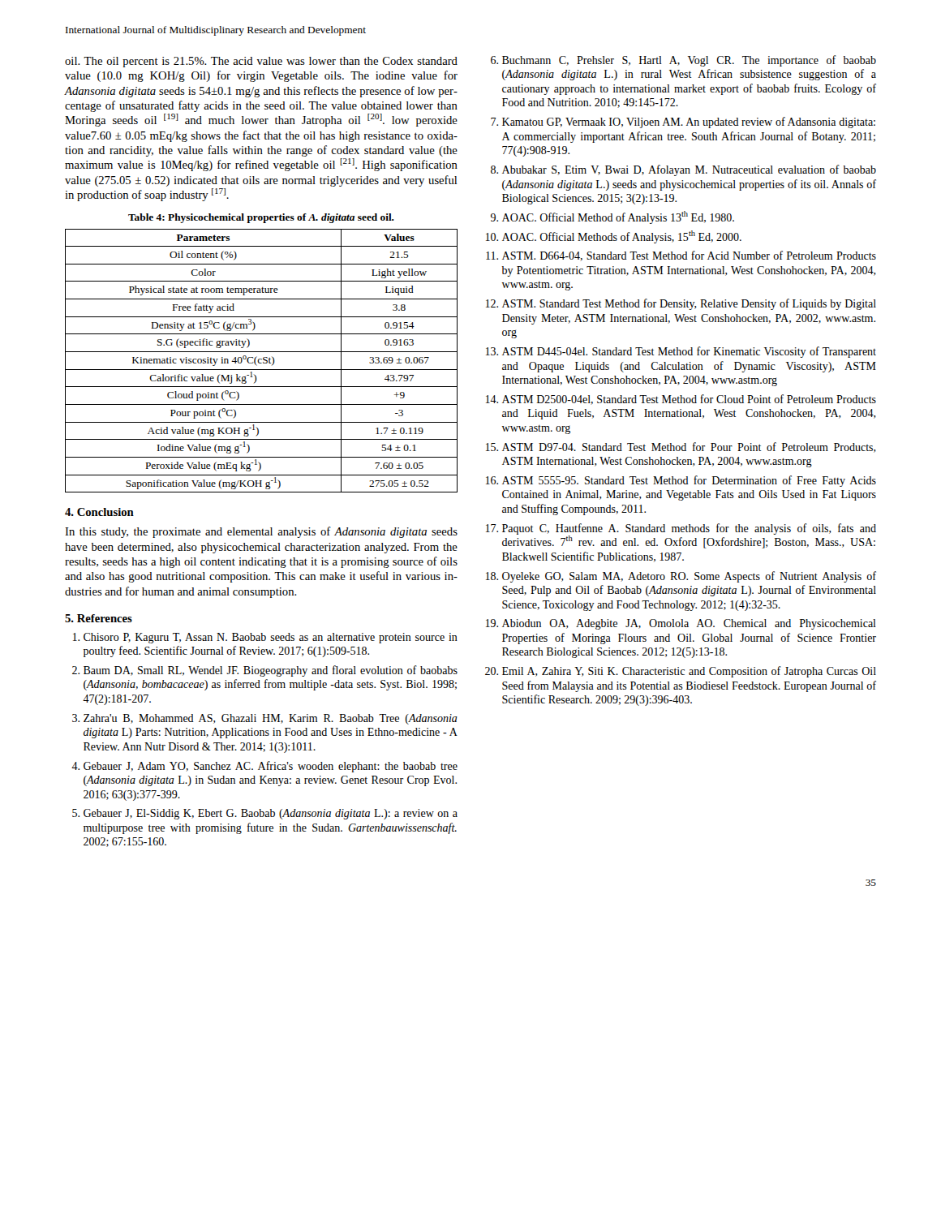International Journal of Multidisciplinary Research and Development
oil. The oil percent is 21.5%. The acid value was lower than the Codex standard value (10.0 mg KOH/g Oil) for virgin Vegetable oils. The iodine value for Adansonia digitata seeds is 54±0.1 mg/g and this reflects the presence of low percentage of unsaturated fatty acids in the seed oil. The value obtained lower than Moringa seeds oil [19] and much lower than Jatropha oil [20]. low peroxide value7.60 ± 0.05 mEq/kg shows the fact that the oil has high resistance to oxidation and rancidity, the value falls within the range of codex standard value (the maximum value is 10Meq/kg) for refined vegetable oil [21]. High saponification value (275.05 ± 0.52) indicated that oils are normal triglycerides and very useful in production of soap industry [17].
Table 4: Physicochemical properties of A. digitata seed oil.
| Parameters | Values |
| --- | --- |
| Oil content (%) | 21.5 |
| Color | Light yellow |
| Physical state at room temperature | Liquid |
| Free fatty acid | 3.8 |
| Density at 15 o C (g/cm 3 ) | 0.9154 |
| S.G (specific gravity) | 0.9163 |
| Kinematic viscosity in 40 o C(cSt) | 33.69 ± 0.067 |
| Calorific value (Mj kg -1 ) | 43.797 |
| Cloud point ( o C) | +9 |
| Pour point ( o C) | -3 |
| Acid value (mg KOH g -1 ) | 1.7 ± 0.119 |
| Iodine Value (mg g -1 ) | 54 ± 0.1 |
| Peroxide Value (mEq kg -1 ) | 7.60 ± 0.05 |
| Saponification Value (mg/KOH g -1 ) | 275.05 ± 0.52 |
4. Conclusion
In this study, the proximate and elemental analysis of Adansonia digitata seeds have been determined, also physicochemical characterization analyzed. From the results, seeds has a high oil content indicating that it is a promising source of oils and also has good nutritional composition. This can make it useful in various industries and for human and animal consumption.
5. References
Chisoro P, Kaguru T, Assan N. Baobab seeds as an alternative protein source in poultry feed. Scientific Journal of Review. 2017; 6(1):509-518.
Baum DA, Small RL, Wendel JF. Biogeography and floral evolution of baobabs (Adansonia, bombacaceae) as inferred from multiple -data sets. Syst. Biol. 1998; 47(2):181-207.
Zahra'u B, Mohammed AS, Ghazali HM, Karim R. Baobab Tree (Adansonia digitata L) Parts: Nutrition, Applications in Food and Uses in Ethno-medicine - A Review. Ann Nutr Disord & Ther. 2014; 1(3):1011.
Gebauer J, Adam YO, Sanchez AC. Africa's wooden elephant: the baobab tree (Adansonia digitata L.) in Sudan and Kenya: a review. Genet Resour Crop Evol. 2016; 63(3):377-399.
Gebauer J, El-Siddig K, Ebert G. Baobab (Adansonia digitata L.): a review on a multipurpose tree with promising future in the Sudan. Gartenbauwissenschaft. 2002; 67:155-160.
Buchmann C, Prehsler S, Hartl A, Vogl CR. The importance of baobab (Adansonia digitata L.) in rural West African subsistence suggestion of a cautionary approach to international market export of baobab fruits. Ecology of Food and Nutrition. 2010; 49:145-172.
Kamatou GP, Vermaak IO, Viljoen AM. An updated review of Adansonia digitata: A commercially important African tree. South African Journal of Botany. 2011; 77(4):908-919.
Abubakar S, Etim V, Bwai D, Afolayan M. Nutraceutical evaluation of baobab (Adansonia digitata L.) seeds and physicochemical properties of its oil. Annals of Biological Sciences. 2015; 3(2):13-19.
AOAC. Official Method of Analysis 13th Ed, 1980.
AOAC. Official Methods of Analysis, 15th Ed, 2000.
ASTM. D664-04, Standard Test Method for Acid Number of Petroleum Products by Potentiometric Titration, ASTM International, West Conshohocken, PA, 2004, www.astm. org.
ASTM. Standard Test Method for Density, Relative Density of Liquids by Digital Density Meter, ASTM International, West Conshohocken, PA, 2002, www.astm. org
ASTM D445-04el. Standard Test Method for Kinematic Viscosity of Transparent and Opaque Liquids (and Calculation of Dynamic Viscosity), ASTM International, West Conshohocken, PA, 2004, www.astm.org
ASTM D2500-04el, Standard Test Method for Cloud Point of Petroleum Products and Liquid Fuels, ASTM International, West Conshohocken, PA, 2004, www.astm. org
ASTM D97-04. Standard Test Method for Pour Point of Petroleum Products, ASTM International, West Conshohocken, PA, 2004, www.astm.org
ASTM 5555-95. Standard Test Method for Determination of Free Fatty Acids Contained in Animal, Marine, and Vegetable Fats and Oils Used in Fat Liquors and Stuffing Compounds, 2011.
Paquot C, Hautfenne A. Standard methods for the analysis of oils, fats and derivatives. 7th rev. and enl. ed. Oxford [Oxfordshire]; Boston, Mass., USA: Blackwell Scientific Publications, 1987.
Oyeleke GO, Salam MA, Adetoro RO. Some Aspects of Nutrient Analysis of Seed, Pulp and Oil of Baobab (Adansonia digitata L). Journal of Environmental Science, Toxicology and Food Technology. 2012; 1(4):32-35.
Abiodun OA, Adegbite JA, Omolola AO. Chemical and Physicochemical Properties of Moringa Flours and Oil. Global Journal of Science Frontier Research Biological Sciences. 2012; 12(5):13-18.
Emil A, Zahira Y, Siti K. Characteristic and Composition of Jatropha Curcas Oil Seed from Malaysia and its Potential as Biodiesel Feedstock. European Journal of Scientific Research. 2009; 29(3):396-403.
35